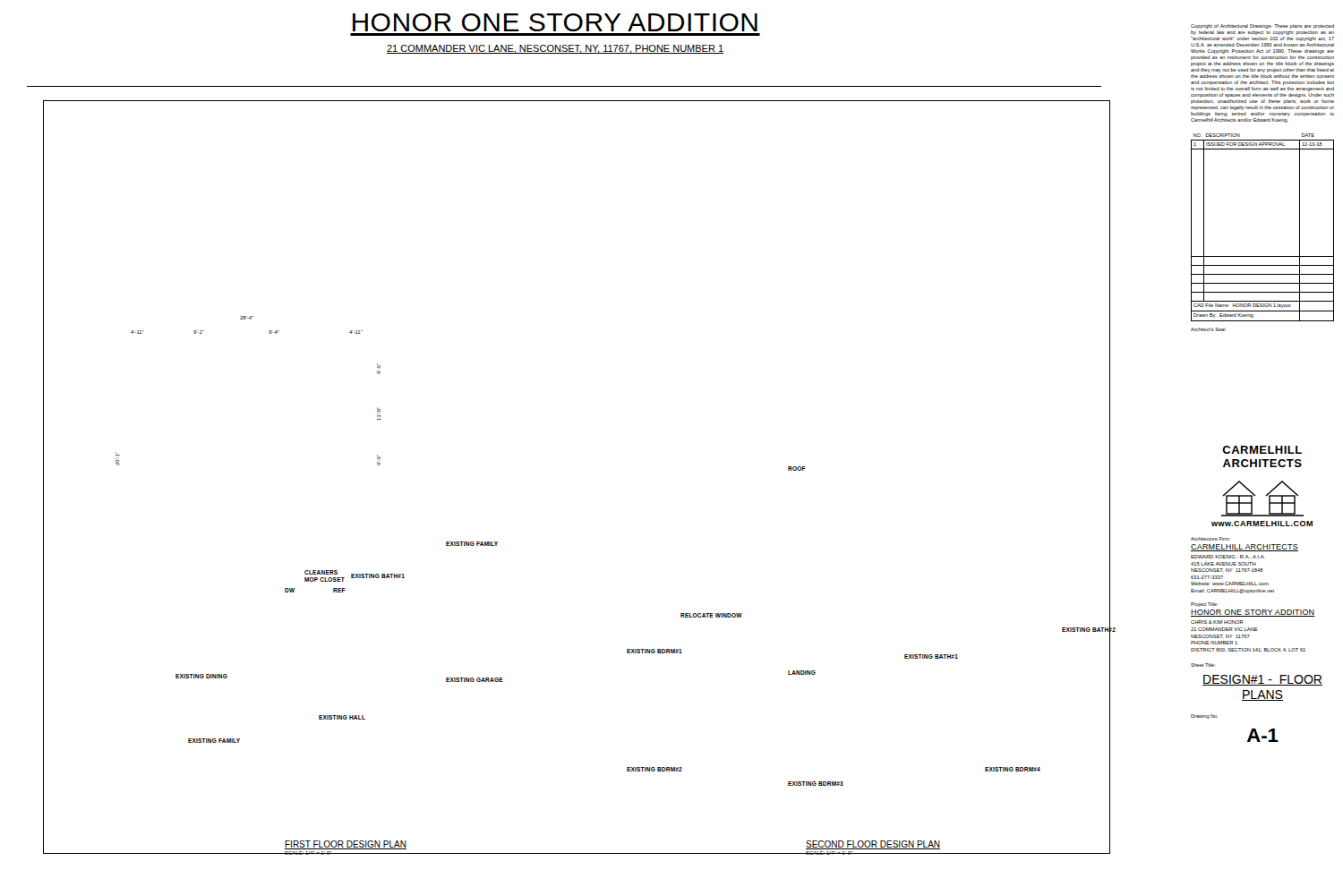HONOR ONE STORY ADDITION
21 COMMANDER VIC LANE, NESCONSET, NY, 11767, PHONE NUMBER 1
28'-4"
4'-11"
9'-1"
9'-4"
4'-11"
6'-6"
13'-0"
6'-6"
20'-1"
CLEANERS
MOP CLOSET
EXISTING BATH#1
EXISTING FAMILY
EXISTING DINING
EXISTING GARAGE
EXISTING HALL
EXISTING FAMILY
DW
REF
FIRST FLOOR DESIGN PLAN
SCALE: 1/4" = 1'-0"
RELOCATE WINDOW
EXISTING BDRM#1
LANDING
EXISTING BATH#1
EXISTING BATH#2
EXISTING BDRM#2
EXISTING BDRM#3
EXISTING BDRM#4
ROOF
SECOND FLOOR DESIGN PLAN
SCALE: 1/4" = 1'-0"
Copyright of Architectural Drawings- These plans are protected by federal law and are subject to copyright protection as an "architectural work" under section 102 of the copyright act, 17 U.S.A. as amended December 1990 and known as Architectural Works Copyright Protection Act of 1990. These drawings are provided as an instrument for construction for the construction project at the address shown on the title block of the drawings and they may not be used for any project other than that listed at the address shown on the title block without the written consent and compensation of the architect. This protection includes but is not limited to the overall form as well as the arrangement and composition of spaces and elements of the designs. Under such protection, unauthorized use of these plans, work or home represented, can legally result in the cessation of construction or buildings being seized and/or monetary compensation to Carmelhill Architects and/or Edward Koenig.
| NO. | DESCRIPTION | DATE |
| 1 | ISSUED FOR DESIGN APPROVAL. | 12-10-18 |
| CAD File Name: HONOR DESIGN 1.layout | |
| Drawn By: Edward Koenig | |
Architect's Seal
CARMELHILL
ARCHITECTS
www.CARMELHILL.COM
Architecture Firm:
CARMELHILL ARCHITECTS
EDWARD KOENIG - R.A., A.I.A.
415 LAKE AVENUE SOUTH
NESCONSET, NY 11767-1848
631-277-3337
Website: www.CARMELHILL.com
Email: CARMELHILL@optonline.net
Project Title:
HONOR ONE STORY ADDITION
CHRIS & KIM HONOR
21 COMMANDER VIC LANE
NESCONSET, NY 11767
PHONE NUMBER 1
DISTRICT 800, SECTION 141, BLOCK 4, LOT 61
Sheet Title:
DESIGN#1 - FLOOR
PLANS
Drawing No.
A-1